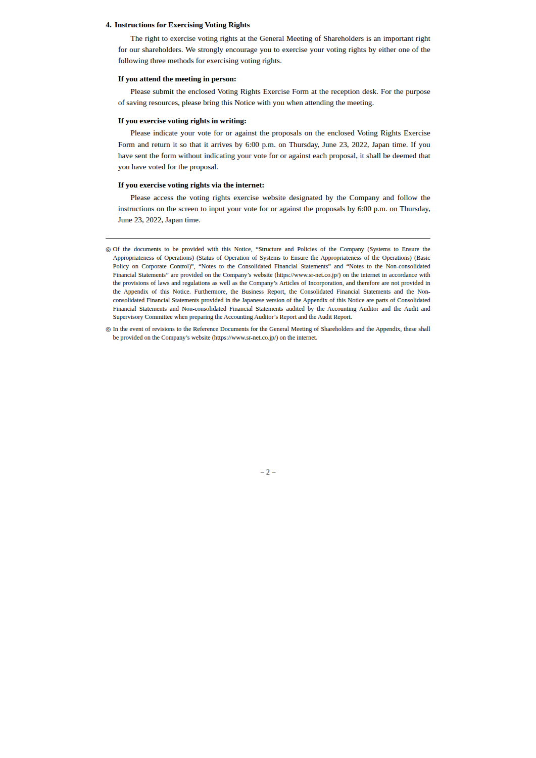4. Instructions for Exercising Voting Rights
The right to exercise voting rights at the General Meeting of Shareholders is an important right for our shareholders. We strongly encourage you to exercise your voting rights by either one of the following three methods for exercising voting rights.
If you attend the meeting in person:
Please submit the enclosed Voting Rights Exercise Form at the reception desk. For the purpose of saving resources, please bring this Notice with you when attending the meeting.
If you exercise voting rights in writing:
Please indicate your vote for or against the proposals on the enclosed Voting Rights Exercise Form and return it so that it arrives by 6:00 p.m. on Thursday, June 23, 2022, Japan time. If you have sent the form without indicating your vote for or against each proposal, it shall be deemed that you have voted for the proposal.
If you exercise voting rights via the internet:
Please access the voting rights exercise website designated by the Company and follow the instructions on the screen to input your vote for or against the proposals by 6:00 p.m. on Thursday, June 23, 2022, Japan time.
◎ Of the documents to be provided with this Notice, “Structure and Policies of the Company (Systems to Ensure the Appropriateness of Operations) (Status of Operation of Systems to Ensure the Appropriateness of the Operations) (Basic Policy on Corporate Control)”, “Notes to the Consolidated Financial Statements” and “Notes to the Non-consolidated Financial Statements” are provided on the Company’s website (https://www.sr-net.co.jp/) on the internet in accordance with the provisions of laws and regulations as well as the Company’s Articles of Incorporation, and therefore are not provided in the Appendix of this Notice. Furthermore, the Business Report, the Consolidated Financial Statements and the Non-consolidated Financial Statements provided in the Japanese version of the Appendix of this Notice are parts of Consolidated Financial Statements and Non-consolidated Financial Statements audited by the Accounting Auditor and the Audit and Supervisory Committee when preparing the Accounting Auditor’s Report and the Audit Report.
◎ In the event of revisions to the Reference Documents for the General Meeting of Shareholders and the Appendix, these shall be provided on the Company’s website (https://www.sr-net.co.jp/) on the internet.
− 2 −